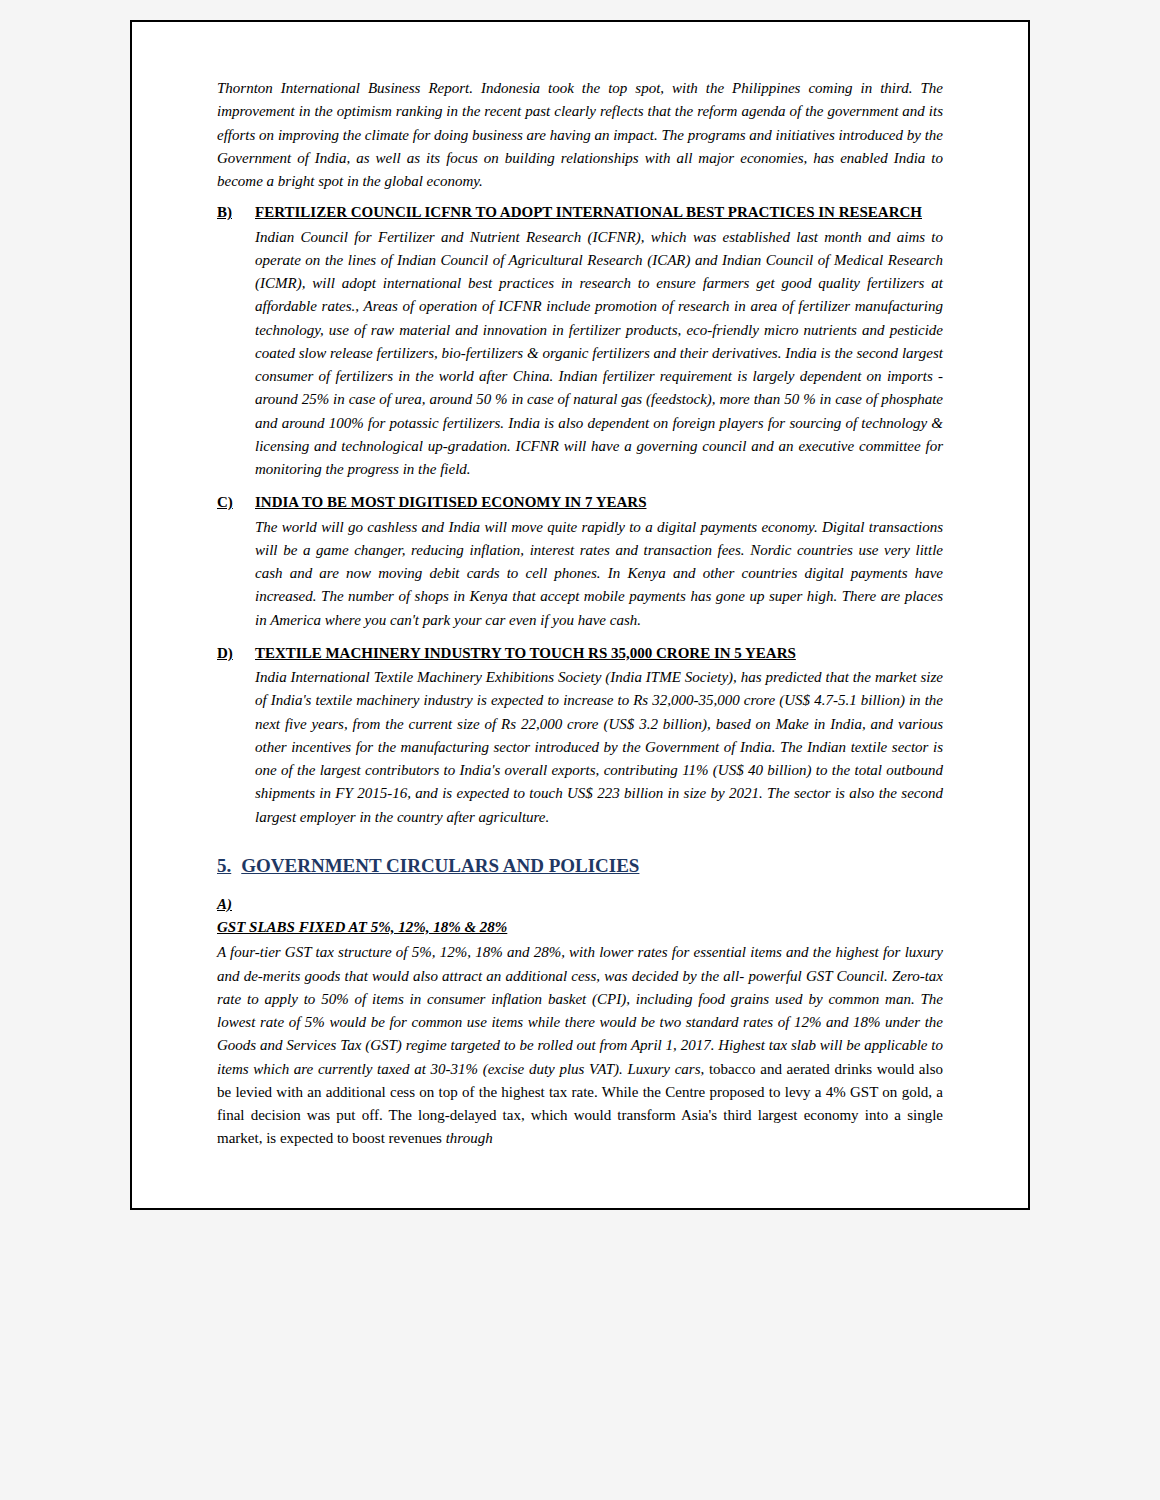Thornton International Business Report. Indonesia took the top spot, with the Philippines coming in third. The improvement in the optimism ranking in the recent past clearly reflects that the reform agenda of the government and its efforts on improving the climate for doing business are having an impact. The programs and initiatives introduced by the Government of India, as well as its focus on building relationships with all major economies, has enabled India to become a bright spot in the global economy.
B) FERTILIZER COUNCIL ICFNR TO ADOPT INTERNATIONAL BEST PRACTICES IN RESEARCH
Indian Council for Fertilizer and Nutrient Research (ICFNR), which was established last month and aims to operate on the lines of Indian Council of Agricultural Research (ICAR) and Indian Council of Medical Research (ICMR), will adopt international best practices in research to ensure farmers get good quality fertilizers at affordable rates., Areas of operation of ICFNR include promotion of research in area of fertilizer manufacturing technology, use of raw material and innovation in fertilizer products, eco-friendly micro nutrients and pesticide coated slow release fertilizers, bio-fertilizers & organic fertilizers and their derivatives. India is the second largest consumer of fertilizers in the world after China. Indian fertilizer requirement is largely dependent on imports - around 25% in case of urea, around 50 % in case of natural gas (feedstock), more than 50 % in case of phosphate and around 100% for potassic fertilizers. India is also dependent on foreign players for sourcing of technology & licensing and technological up-gradation. ICFNR will have a governing council and an executive committee for monitoring the progress in the field.
C) INDIA TO BE MOST DIGITISED ECONOMY IN 7 YEARS
The world will go cashless and India will move quite rapidly to a digital payments economy. Digital transactions will be a game changer, reducing inflation, interest rates and transaction fees. Nordic countries use very little cash and are now moving debit cards to cell phones. In Kenya and other countries digital payments have increased. The number of shops in Kenya that accept mobile payments has gone up super high. There are places in America where you can't park your car even if you have cash.
D) TEXTILE MACHINERY INDUSTRY TO TOUCH RS 35,000 CRORE IN 5 YEARS
India International Textile Machinery Exhibitions Society (India ITME Society), has predicted that the market size of India's textile machinery industry is expected to increase to Rs 32,000-35,000 crore (US$ 4.7-5.1 billion) in the next five years, from the current size of Rs 22,000 crore (US$ 3.2 billion), based on Make in India, and various other incentives for the manufacturing sector introduced by the Government of India. The Indian textile sector is one of the largest contributors to India's overall exports, contributing 11% (US$ 40 billion) to the total outbound shipments in FY 2015-16, and is expected to touch US$ 223 billion in size by 2021. The sector is also the second largest employer in the country after agriculture.
5. GOVERNMENT CIRCULARS AND POLICIES
A) GST SLABS FIXED AT 5%, 12%, 18% & 28%
A four-tier GST tax structure of 5%, 12%, 18% and 28%, with lower rates for essential items and the highest for luxury and de-merits goods that would also attract an additional cess, was decided by the all- powerful GST Council. Zero-tax rate to apply to 50% of items in consumer inflation basket (CPI), including food grains used by common man. The lowest rate of 5% would be for common use items while there would be two standard rates of 12% and 18% under the Goods and Services Tax (GST) regime targeted to be rolled out from April 1, 2017. Highest tax slab will be applicable to items which are currently taxed at 30-31% (excise duty plus VAT). Luxury cars, tobacco and aerated drinks would also be levied with an additional cess on top of the highest tax rate. While the Centre proposed to levy a 4% GST on gold, a final decision was put off. The long-delayed tax, which would transform Asia's third largest economy into a single market, is expected to boost revenues through